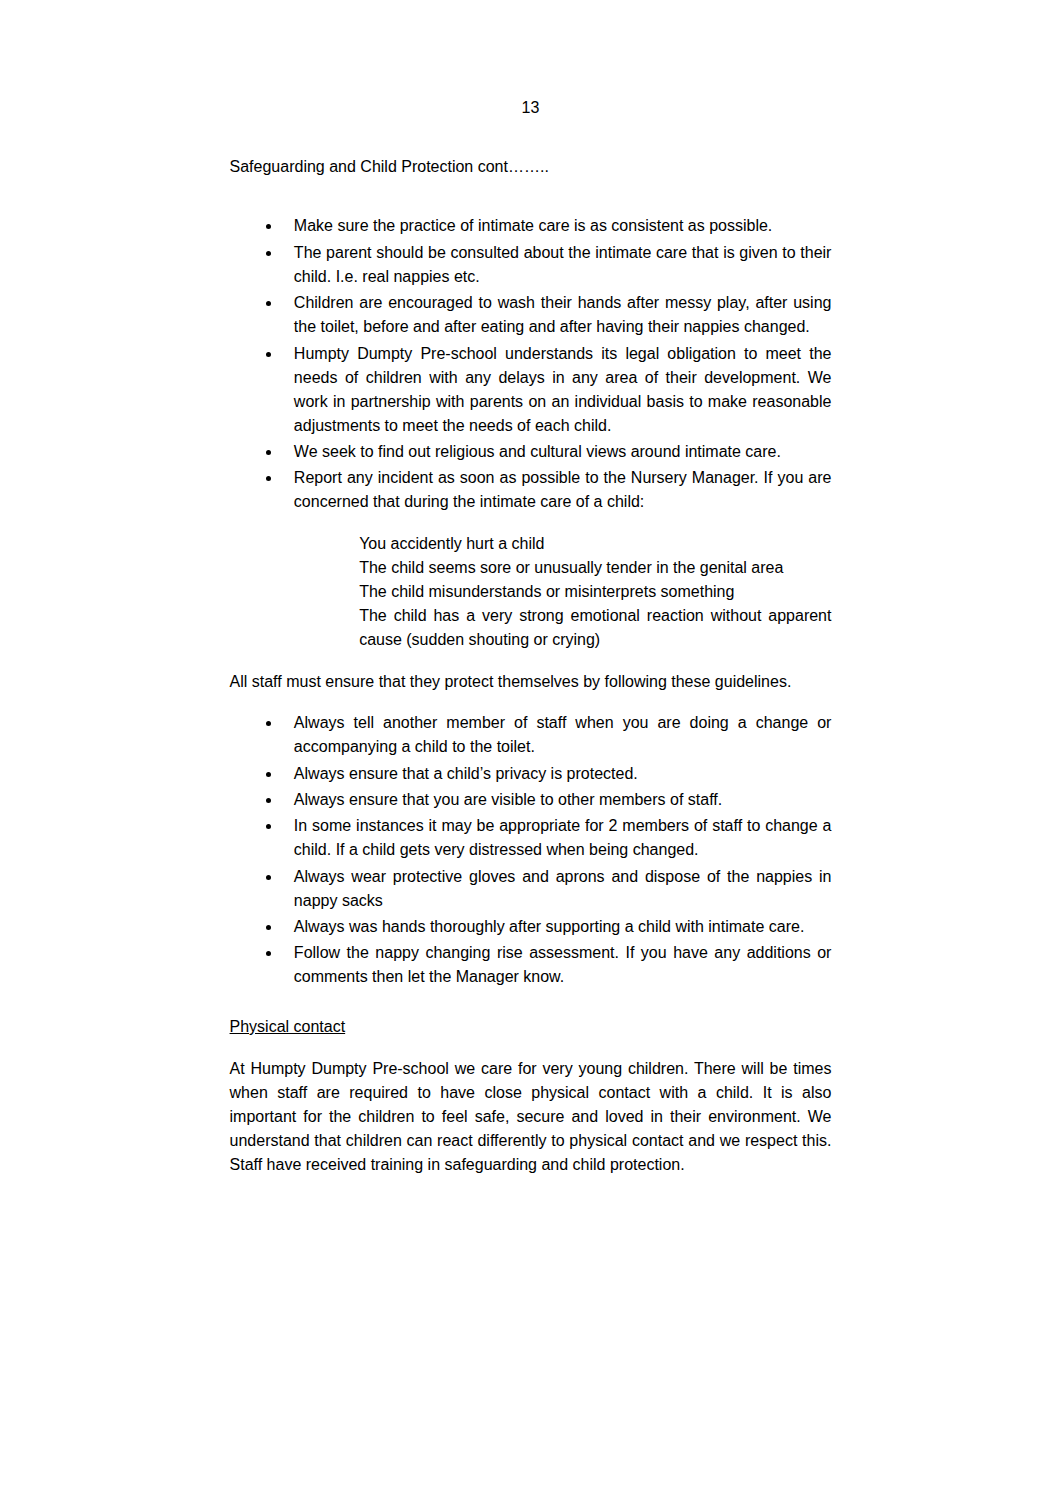13
Safeguarding and Child Protection cont……..
Make sure the practice of intimate care is as consistent as possible.
The parent should be consulted about the intimate care that is given to their child. I.e. real nappies etc.
Children are encouraged to wash their hands after messy play, after using the toilet, before and after eating and after having their nappies changed.
Humpty Dumpty Pre-school understands its legal obligation to meet the needs of children with any delays in any area of their development. We work in partnership with parents on an individual basis to make reasonable adjustments to meet the needs of each child.
We seek to find out religious and cultural views around intimate care.
Report any incident as soon as possible to the Nursery Manager. If you are concerned that during the intimate care of a child:
You accidently hurt a child
The child seems sore or unusually tender in the genital area
The child misunderstands or misinterprets something
The child has a very strong emotional reaction without apparent cause (sudden shouting or crying)
All staff must ensure that they protect themselves by following these guidelines.
Always tell another member of staff when you are doing a change or accompanying a child to the toilet.
Always ensure that a child’s privacy is protected.
Always ensure that you are visible to other members of staff.
In some instances it may be appropriate for 2 members of staff to change a child. If a child gets very distressed when being changed.
Always wear protective gloves and aprons and dispose of the nappies in nappy sacks
Always was hands thoroughly after supporting a child with intimate care.
Follow the nappy changing rise assessment. If you have any additions or comments then let the Manager know.
Physical contact
At Humpty Dumpty Pre-school we care for very young children. There will be times when staff are required to have close physical contact with a child. It is also important for the children to feel safe, secure and loved in their environment. We understand that children can react differently to physical contact and we respect this. Staff have received training in safeguarding and child protection.